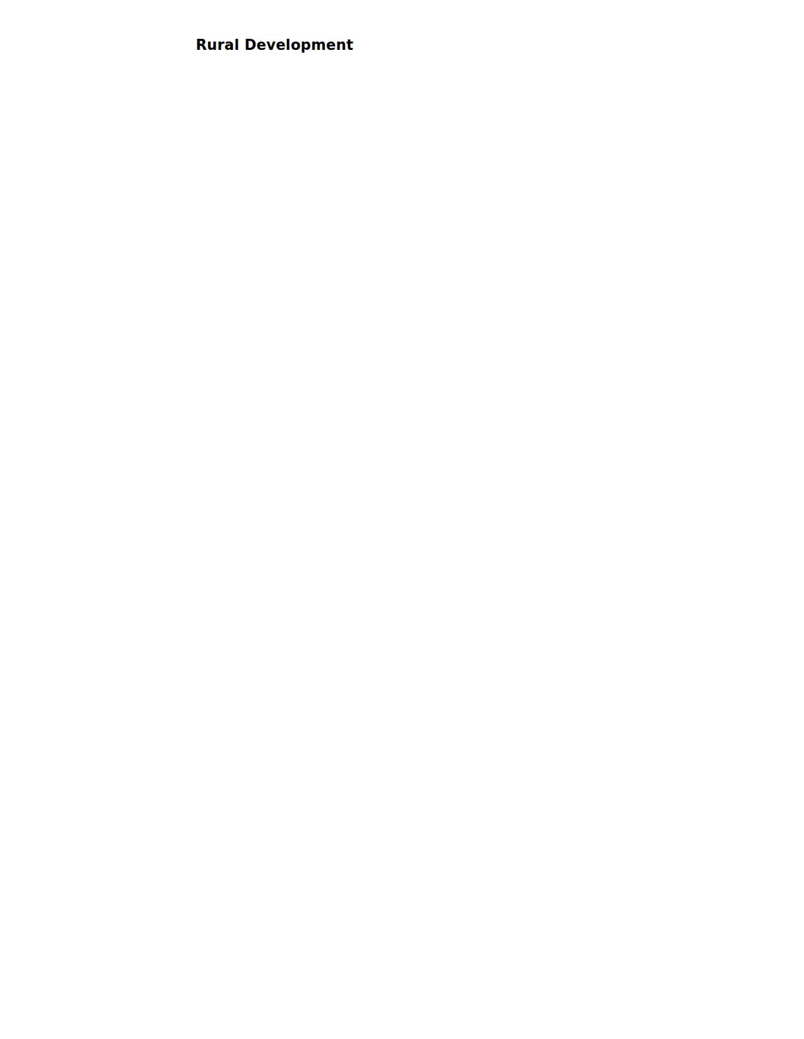Rural Development